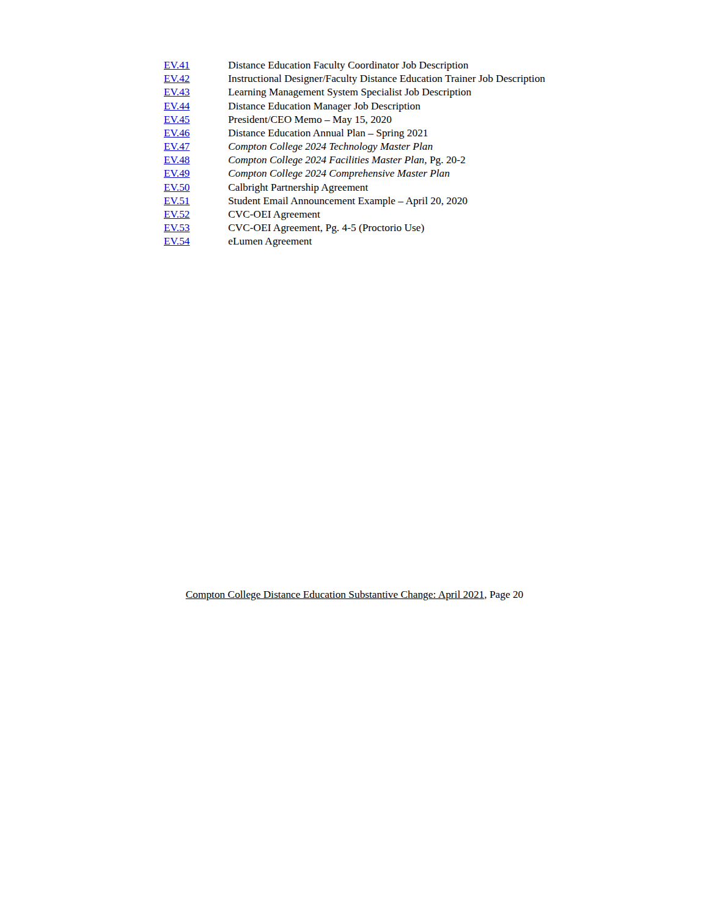| EV.41 | Distance Education Faculty Coordinator Job Description |
| EV.42 | Instructional Designer/Faculty Distance Education Trainer Job Description |
| EV.43 | Learning Management System Specialist Job Description |
| EV.44 | Distance Education Manager Job Description |
| EV.45 | President/CEO Memo – May 15, 2020 |
| EV.46 | Distance Education Annual Plan – Spring 2021 |
| EV.47 | Compton College 2024 Technology Master Plan |
| EV.48 | Compton College 2024 Facilities Master Plan, Pg. 20-2 |
| EV.49 | Compton College 2024 Comprehensive Master Plan |
| EV.50 | Calbright Partnership Agreement |
| EV.51 | Student Email Announcement Example – April 20, 2020 |
| EV.52 | CVC-OEI Agreement |
| EV.53 | CVC-OEI Agreement, Pg. 4-5 (Proctorio Use) |
| EV.54 | eLumen Agreement |
Compton College Distance Education Substantive Change: April 2021, Page 20